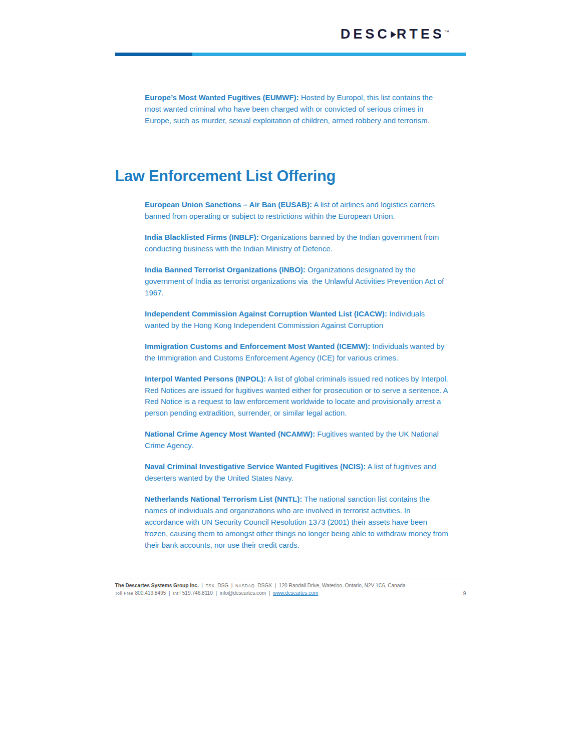DESC RTES™
Europe’s Most Wanted Fugitives (EUMWF): Hosted by Europol, this list contains the most wanted criminal who have been charged with or convicted of serious crimes in Europe, such as murder, sexual exploitation of children, armed robbery and terrorism.
Law Enforcement List Offering
European Union Sanctions – Air Ban (EUSAB): A list of airlines and logistics carriers banned from operating or subject to restrictions within the European Union.
India Blacklisted Firms (INBLF): Organizations banned by the Indian government from conducting business with the Indian Ministry of Defence.
India Banned Terrorist Organizations (INBO): Organizations designated by the government of India as terrorist organizations via the Unlawful Activities Prevention Act of 1967.
Independent Commission Against Corruption Wanted List (ICACW): Individuals wanted by the Hong Kong Independent Commission Against Corruption
Immigration Customs and Enforcement Most Wanted (ICEMW): Individuals wanted by the Immigration and Customs Enforcement Agency (ICE) for various crimes.
Interpol Wanted Persons (INPOL): A list of global criminals issued red notices by Interpol. Red Notices are issued for fugitives wanted either for prosecution or to serve a sentence. A Red Notice is a request to law enforcement worldwide to locate and provisionally arrest a person pending extradition, surrender, or similar legal action.
National Crime Agency Most Wanted (NCAMW): Fugitives wanted by the UK National Crime Agency.
Naval Criminal Investigative Service Wanted Fugitives (NCIS): A list of fugitives and deserters wanted by the United States Navy.
Netherlands National Terrorism List (NNTL): The national sanction list contains the names of individuals and organizations who are involved in terrorist activities. In accordance with UN Security Council Resolution 1373 (2001) their assets have been frozen, causing them to amongst other things no longer being able to withdraw money from their bank accounts, nor use their credit cards.
The Descartes Systems Group Inc. | TSX: DSG | NASDAQ: DSGX | 120 Randall Drive, Waterloo, Ontario, N2V 1C6, Canada
Toll Free 800.419.8495 | Int'l 519.746.8110 | info@descartes.com | www.descartes.com
9